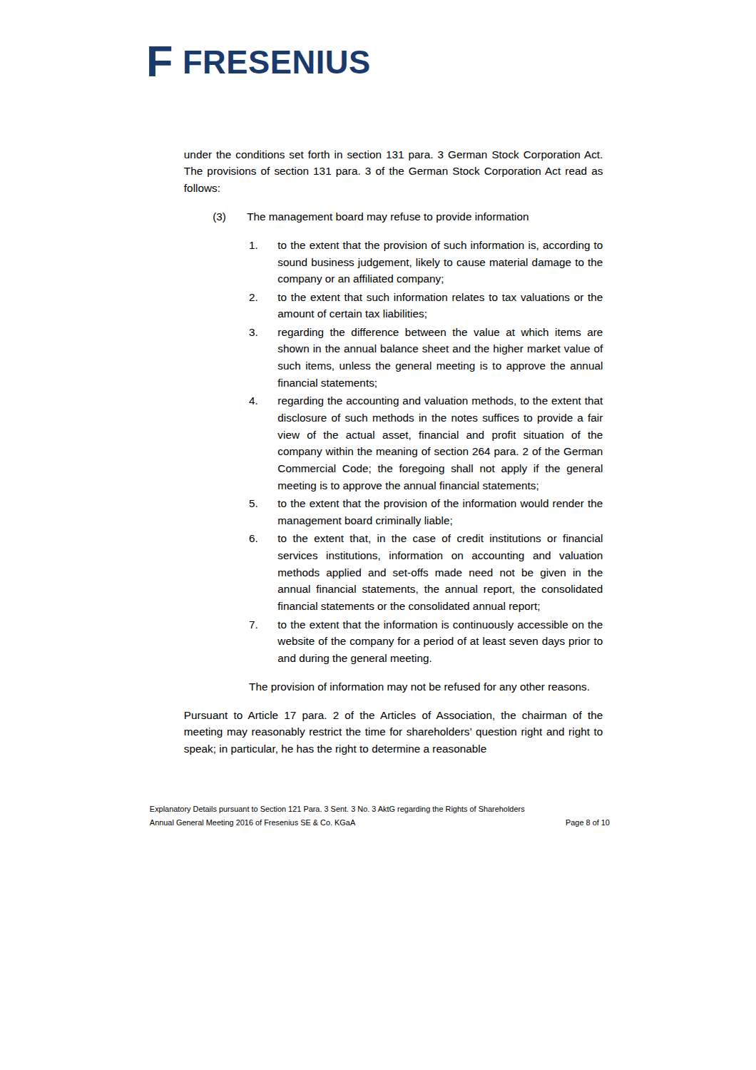F FRESENIUS
under the conditions set forth in section 131 para. 3 German Stock Corporation Act. The provisions of section 131 para. 3 of the German Stock Corporation Act read as follows:
(3) The management board may refuse to provide information
1. to the extent that the provision of such information is, according to sound business judgement, likely to cause material damage to the company or an affiliated company;
2. to the extent that such information relates to tax valuations or the amount of certain tax liabilities;
3. regarding the difference between the value at which items are shown in the annual balance sheet and the higher market value of such items, unless the general meeting is to approve the annual financial statements;
4. regarding the accounting and valuation methods, to the extent that disclosure of such methods in the notes suffices to provide a fair view of the actual asset, financial and profit situation of the company within the meaning of section 264 para. 2 of the German Commercial Code; the foregoing shall not apply if the general meeting is to approve the annual financial statements;
5. to the extent that the provision of the information would render the management board criminally liable;
6. to the extent that, in the case of credit institutions or financial services institutions, information on accounting and valuation methods applied and set-offs made need not be given in the annual financial statements, the annual report, the consolidated financial statements or the consolidated annual report;
7. to the extent that the information is continuously accessible on the website of the company for a period of at least seven days prior to and during the general meeting.
The provision of information may not be refused for any other reasons.
Pursuant to Article 17 para. 2 of the Articles of Association, the chairman of the meeting may reasonably restrict the time for shareholders’ question right and right to speak; in particular, he has the right to determine a reasonable
Explanatory Details pursuant to Section 121 Para. 3 Sent. 3 No. 3 AktG regarding the Rights of Shareholders
Annual General Meeting 2016 of Fresenius SE & Co. KGaA Page 8 of 10